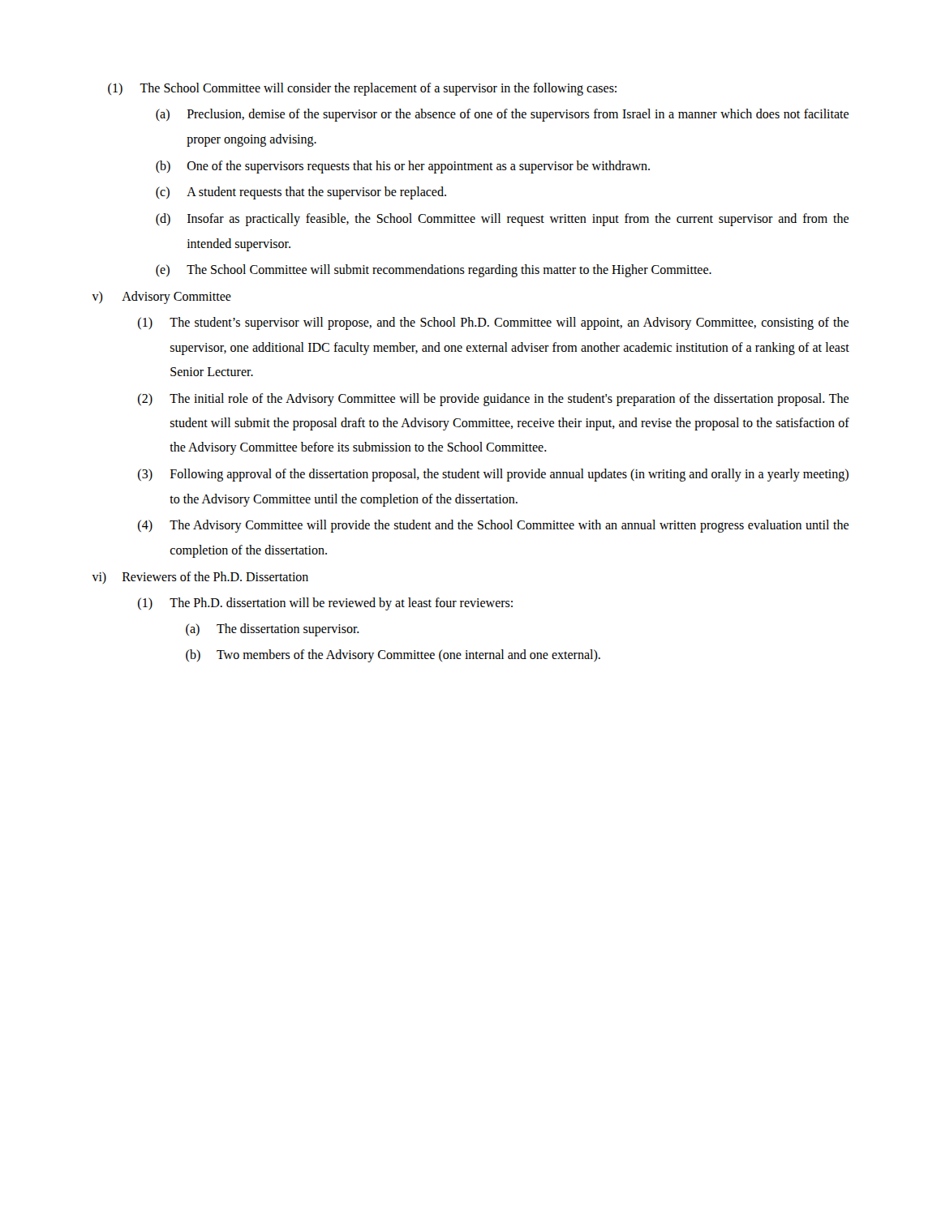(1) The School Committee will consider the replacement of a supervisor in the following cases:
(a) Preclusion, demise of the supervisor or the absence of one of the supervisors from Israel in a manner which does not facilitate proper ongoing advising.
(b) One of the supervisors requests that his or her appointment as a supervisor be withdrawn.
(c) A student requests that the supervisor be replaced.
(d) Insofar as practically feasible, the School Committee will request written input from the current supervisor and from the intended supervisor.
(e) The School Committee will submit recommendations regarding this matter to the Higher Committee.
v) Advisory Committee
(1) The student’s supervisor will propose, and the School Ph.D. Committee will appoint, an Advisory Committee, consisting of the supervisor, one additional IDC faculty member, and one external adviser from another academic institution of a ranking of at least Senior Lecturer.
(2) The initial role of the Advisory Committee will be provide guidance in the student's preparation of the dissertation proposal. The student will submit the proposal draft to the Advisory Committee, receive their input, and revise the proposal to the satisfaction of the Advisory Committee before its submission to the School Committee.
(3) Following approval of the dissertation proposal, the student will provide annual updates (in writing and orally in a yearly meeting) to the Advisory Committee until the completion of the dissertation.
(4) The Advisory Committee will provide the student and the School Committee with an annual written progress evaluation until the completion of the dissertation.
vi) Reviewers of the Ph.D. Dissertation
(1) The Ph.D. dissertation will be reviewed by at least four reviewers:
(a) The dissertation supervisor.
(b) Two members of the Advisory Committee (one internal and one external).